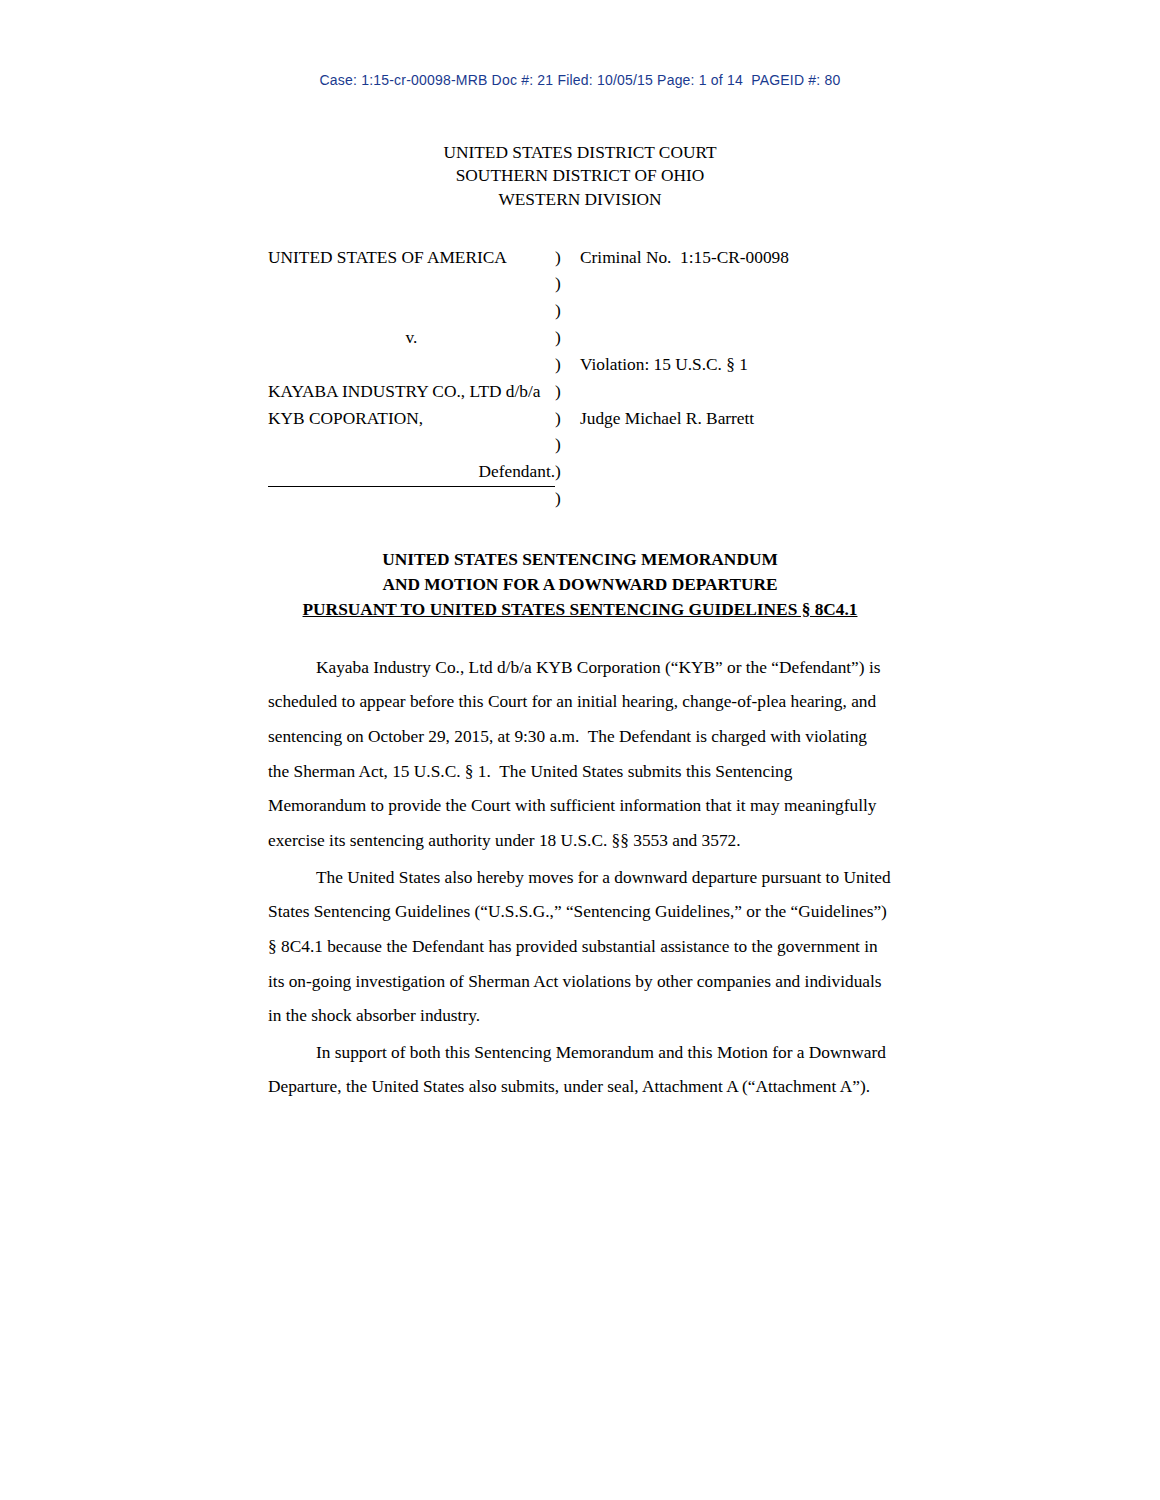Case: 1:15-cr-00098-MRB Doc #: 21 Filed: 10/05/15 Page: 1 of 14 PAGEID #: 80
UNITED STATES DISTRICT COURT
SOUTHERN DISTRICT OF OHIO
WESTERN DIVISION
| UNITED STATES OF AMERICA | ) | Criminal No. 1:15-CR-00098 |
| | ) | |
| | ) | |
| v. | ) | |
| | ) | Violation: 15 U.S.C. § 1 |
| KAYABA INDUSTRY CO., LTD d/b/a | ) | |
| KYB COPORATION, | ) | Judge Michael R. Barrett |
| | ) | |
| Defendant. | ) | |
| | ) | |
UNITED STATES SENTENCING MEMORANDUM
AND MOTION FOR A DOWNWARD DEPARTURE
PURSUANT TO UNITED STATES SENTENCING GUIDELINES § 8C4.1
Kayaba Industry Co., Ltd d/b/a KYB Corporation (“KYB” or the “Defendant”) is scheduled to appear before this Court for an initial hearing, change-of-plea hearing, and sentencing on October 29, 2015, at 9:30 a.m. The Defendant is charged with violating the Sherman Act, 15 U.S.C. § 1. The United States submits this Sentencing Memorandum to provide the Court with sufficient information that it may meaningfully exercise its sentencing authority under 18 U.S.C. §§ 3553 and 3572.
The United States also hereby moves for a downward departure pursuant to United States Sentencing Guidelines (“U.S.S.G.,” “Sentencing Guidelines,” or the “Guidelines”) § 8C4.1 because the Defendant has provided substantial assistance to the government in its on-going investigation of Sherman Act violations by other companies and individuals in the shock absorber industry.
In support of both this Sentencing Memorandum and this Motion for a Downward Departure, the United States also submits, under seal, Attachment A (“Attachment A”).